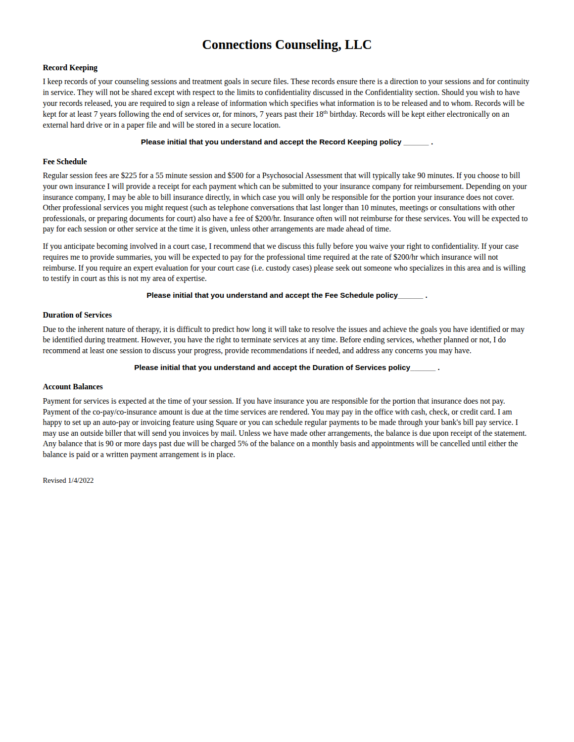Connections Counseling, LLC
Record Keeping
I keep records of your counseling sessions and treatment goals in secure files. These records ensure there is a direction to your sessions and for continuity in service. They will not be shared except with respect to the limits to confidentiality discussed in the Confidentiality section. Should you wish to have your records released, you are required to sign a release of information which specifies what information is to be released and to whom. Records will be kept for at least 7 years following the end of services or, for minors, 7 years past their 18th birthday. Records will be kept either electronically on an external hard drive or in a paper file and will be stored in a secure location.
Please initial that you understand and accept the Record Keeping policy ______ .
Fee Schedule
Regular session fees are $225 for a 55 minute session and $500 for a Psychosocial Assessment that will typically take 90 minutes. If you choose to bill your own insurance I will provide a receipt for each payment which can be submitted to your insurance company for reimbursement. Depending on your insurance company, I may be able to bill insurance directly, in which case you will only be responsible for the portion your insurance does not cover. Other professional services you might request (such as telephone conversations that last longer than 10 minutes, meetings or consultations with other professionals, or preparing documents for court) also have a fee of $200/hr. Insurance often will not reimburse for these services. You will be expected to pay for each session or other service at the time it is given, unless other arrangements are made ahead of time.
If you anticipate becoming involved in a court case, I recommend that we discuss this fully before you waive your right to confidentiality. If your case requires me to provide summaries, you will be expected to pay for the professional time required at the rate of $200/hr which insurance will not reimburse. If you require an expert evaluation for your court case (i.e. custody cases) please seek out someone who specializes in this area and is willing to testify in court as this is not my area of expertise.
Please initial that you understand and accept the Fee Schedule policy______ .
Duration of Services
Due to the inherent nature of therapy, it is difficult to predict how long it will take to resolve the issues and achieve the goals you have identified or may be identified during treatment. However, you have the right to terminate services at any time. Before ending services, whether planned or not, I do recommend at least one session to discuss your progress, provide recommendations if needed, and address any concerns you may have.
Please initial that you understand and accept the Duration of Services policy______ .
Account Balances
Payment for services is expected at the time of your session. If you have insurance you are responsible for the portion that insurance does not pay. Payment of the co-pay/co-insurance amount is due at the time services are rendered. You may pay in the office with cash, check, or credit card. I am happy to set up an auto-pay or invoicing feature using Square or you can schedule regular payments to be made through your bank's bill pay service. I may use an outside biller that will send you invoices by mail. Unless we have made other arrangements, the balance is due upon receipt of the statement. Any balance that is 90 or more days past due will be charged 5% of the balance on a monthly basis and appointments will be cancelled until either the balance is paid or a written payment arrangement is in place.
Revised 1/4/2022